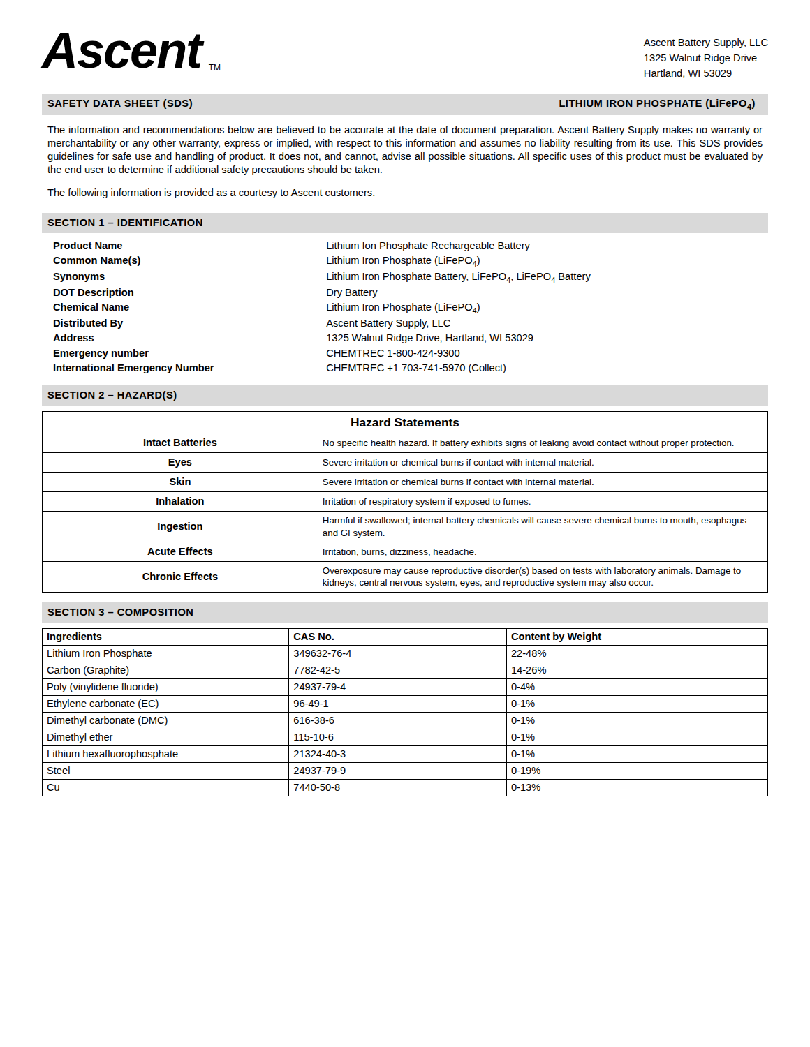AscentTM
Ascent Battery Supply, LLC
1325 Walnut Ridge Drive
Hartland, WI 53029
SAFETY DATA SHEET (SDS) LITHIUM IRON PHOSPHATE (LiFePO4)
The information and recommendations below are believed to be accurate at the date of document preparation. Ascent Battery Supply makes no warranty or merchantability or any other warranty, express or implied, with respect to this information and assumes no liability resulting from its use. This SDS provides guidelines for safe use and handling of product. It does not, and cannot, advise all possible situations. All specific uses of this product must be evaluated by the end user to determine if additional safety precautions should be taken.
The following information is provided as a courtesy to Ascent customers.
SECTION 1 – IDENTIFICATION
| Product Name | Lithium Ion Phosphate Rechargeable Battery |
| Common Name(s) | Lithium Iron Phosphate (LiFePO 4 ) |
| Synonyms | Lithium Iron Phosphate Battery, LiFePO 4 , LiFePO 4 Battery |
| DOT Description | Dry Battery |
| Chemical Name | Lithium Iron Phosphate (LiFePO 4 ) |
| Distributed By | Ascent Battery Supply, LLC |
| Address | 1325 Walnut Ridge Drive, Hartland, WI 53029 |
| Emergency number | CHEMTREC 1-800-424-9300 |
| International Emergency Number | CHEMTREC +1 703-741-5970 (Collect) |
SECTION 2 – HAZARD(S)
| Hazard Statements |
| --- |
| Intact Batteries | No specific health hazard. If battery exhibits signs of leaking avoid contact without proper protection. |
| Eyes | Severe irritation or chemical burns if contact with internal material. |
| Skin | Severe irritation or chemical burns if contact with internal material. |
| Inhalation | Irritation of respiratory system if exposed to fumes. |
| Ingestion | Harmful if swallowed; internal battery chemicals will cause severe chemical burns to mouth, esophagus and GI system. |
| Acute Effects | Irritation, burns, dizziness, headache. |
| Chronic Effects | Overexposure may cause reproductive disorder(s) based on tests with laboratory animals. Damage to kidneys, central nervous system, eyes, and reproductive system may also occur. |
SECTION 3 – COMPOSITION
| Ingredients | CAS No. | Content by Weight |
| --- | --- | --- |
| Lithium Iron Phosphate | 349632-76-4 | 22-48% |
| Carbon (Graphite) | 7782-42-5 | 14-26% |
| Poly (vinylidene fluoride) | 24937-79-4 | 0-4% |
| Ethylene carbonate (EC) | 96-49-1 | 0-1% |
| Dimethyl carbonate (DMC) | 616-38-6 | 0-1% |
| Dimethyl ether | 115-10-6 | 0-1% |
| Lithium hexafluorophosphate | 21324-40-3 | 0-1% |
| Steel | 24937-79-9 | 0-19% |
| Cu | 7440-50-8 | 0-13% |